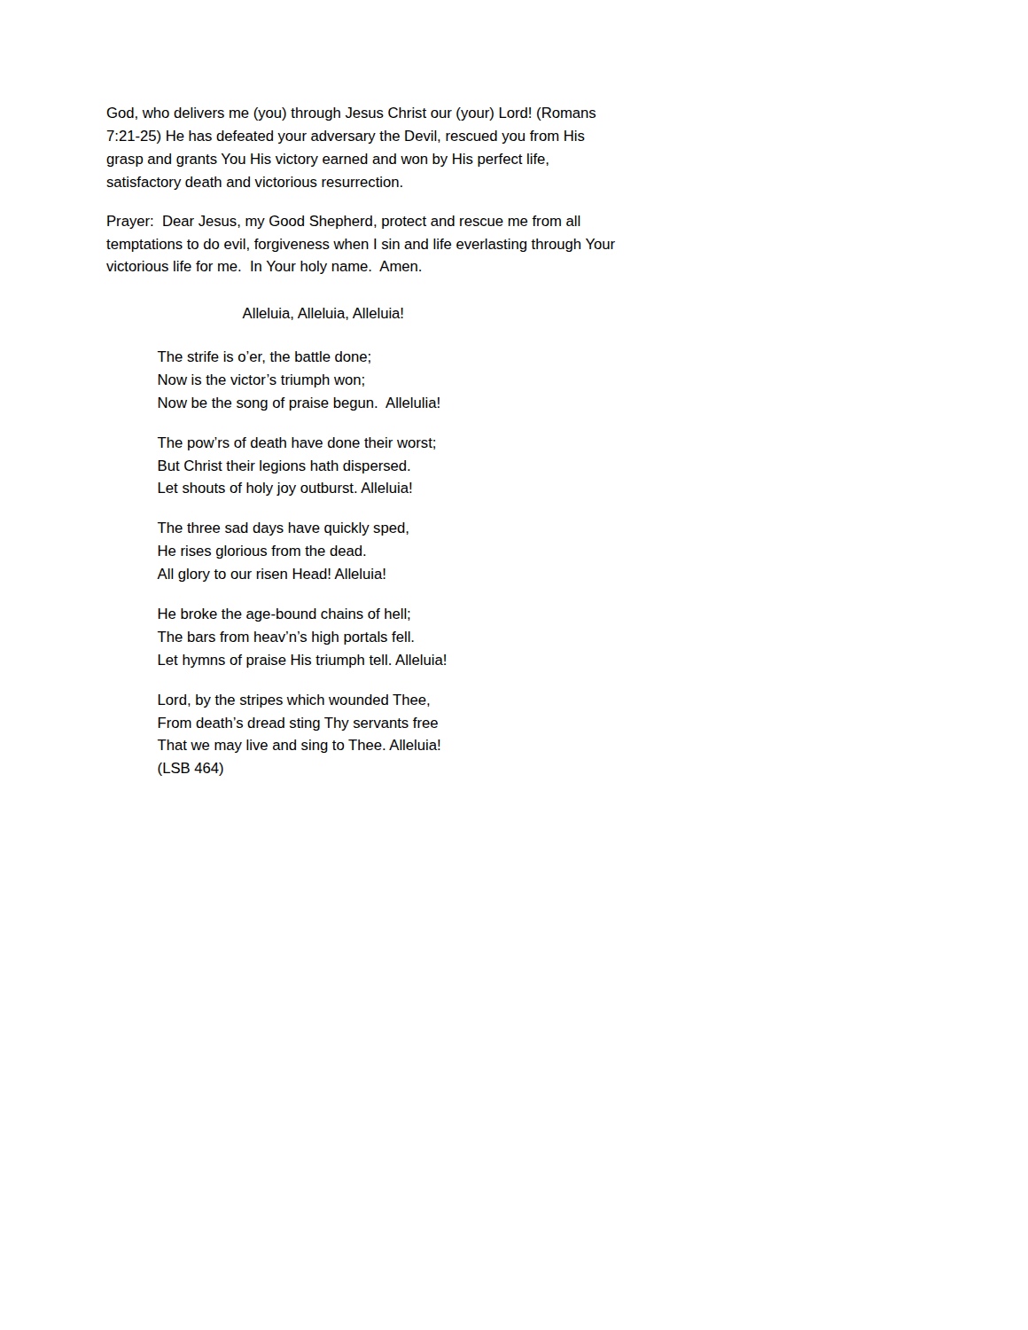God, who delivers me (you) through Jesus Christ our (your) Lord! (Romans 7:21-25) He has defeated your adversary the Devil, rescued you from His grasp and grants You His victory earned and won by His perfect life, satisfactory death and victorious resurrection.
Prayer: Dear Jesus, my Good Shepherd, protect and rescue me from all temptations to do evil, forgiveness when I sin and life everlasting through Your victorious life for me. In Your holy name. Amen.
Alleluia, Alleluia, Alleluia!
The strife is o’er, the battle done;
Now is the victor’s triumph won;
Now be the song of praise begun. Allelulia!
The pow’rs of death have done their worst;
But Christ their legions hath dispersed.
Let shouts of holy joy outburst. Alleluia!
The three sad days have quickly sped,
He rises glorious from the dead.
All glory to our risen Head! Alleluia!
He broke the age-bound chains of hell;
The bars from heav’n’s high portals fell.
Let hymns of praise His triumph tell. Alleluia!
Lord, by the stripes which wounded Thee,
From death’s dread sting Thy servants free
That we may live and sing to Thee. Alleluia!
(LSB 464)